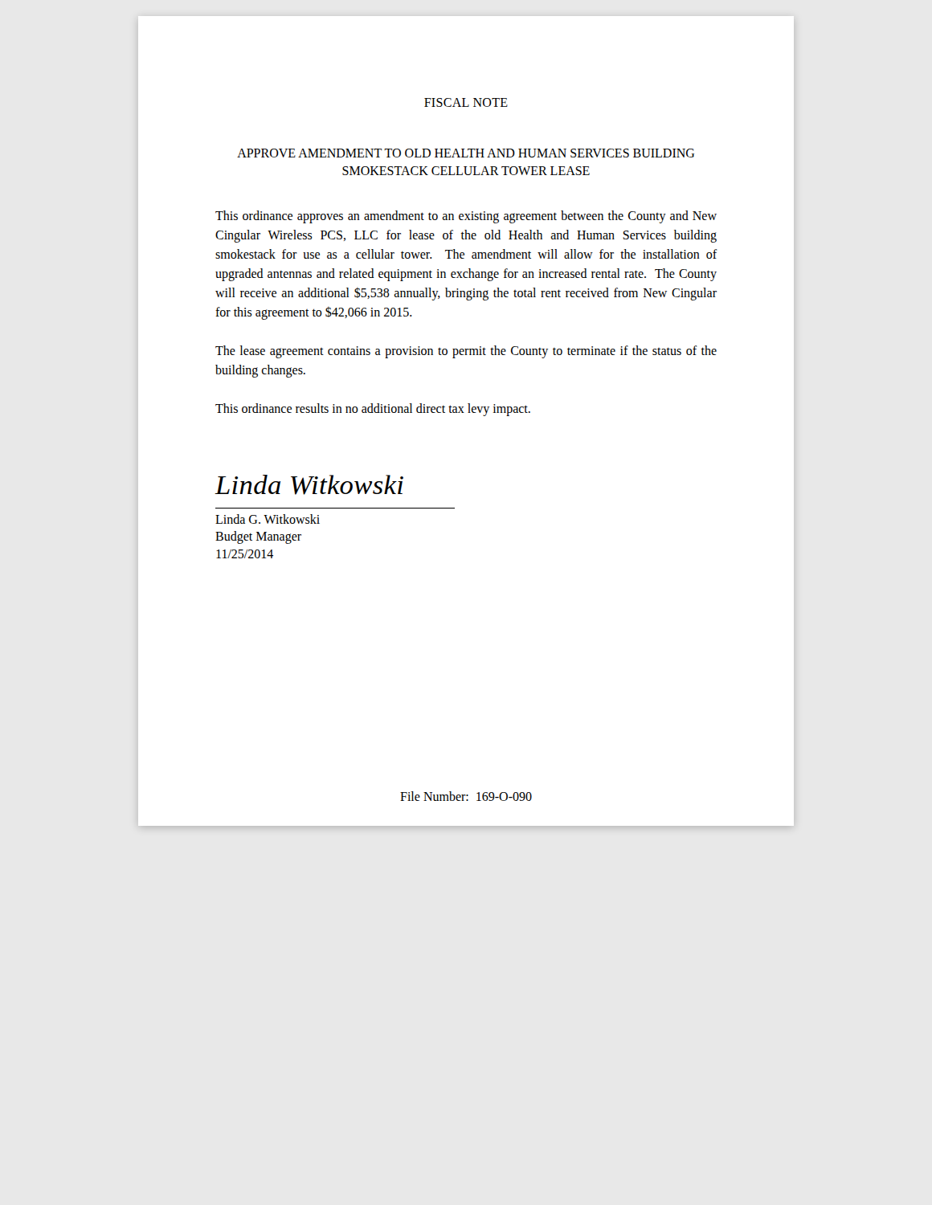FISCAL NOTE
APPROVE AMENDMENT TO OLD HEALTH AND HUMAN SERVICES BUILDING SMOKESTACK CELLULAR TOWER LEASE
This ordinance approves an amendment to an existing agreement between the County and New Cingular Wireless PCS, LLC for lease of the old Health and Human Services building smokestack for use as a cellular tower. The amendment will allow for the installation of upgraded antennas and related equipment in exchange for an increased rental rate. The County will receive an additional $5,538 annually, bringing the total rent received from New Cingular for this agreement to $42,066 in 2015.
The lease agreement contains a provision to permit the County to terminate if the status of the building changes.
This ordinance results in no additional direct tax levy impact.
Linda Witkowski
Linda G. Witkowski
Budget Manager
11/25/2014
File Number: 169-O-090